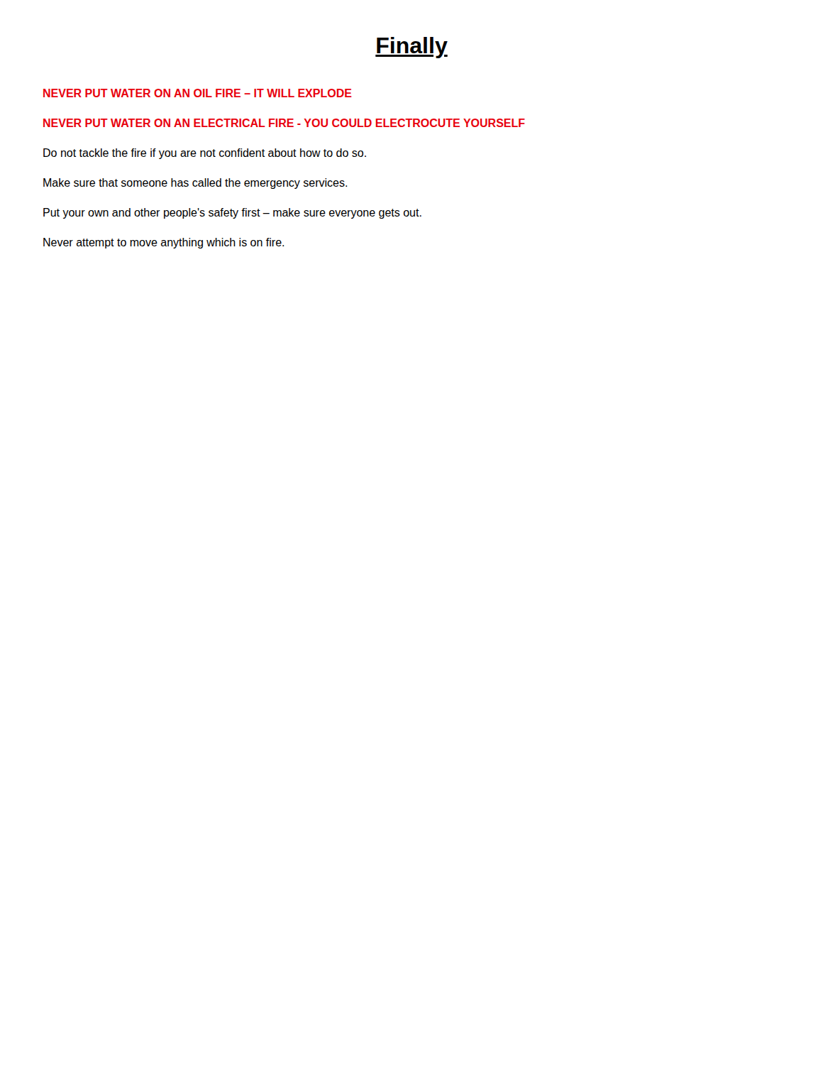Finally
NEVER PUT WATER ON AN OIL FIRE – IT WILL EXPLODE
NEVER PUT WATER ON AN ELECTRICAL FIRE - YOU COULD ELECTROCUTE YOURSELF
Do not tackle the fire if you are not confident about how to do so.
Make sure that someone has called the emergency services.
Put your own and other people's safety first – make sure everyone gets out.
Never attempt to move anything which is on fire.